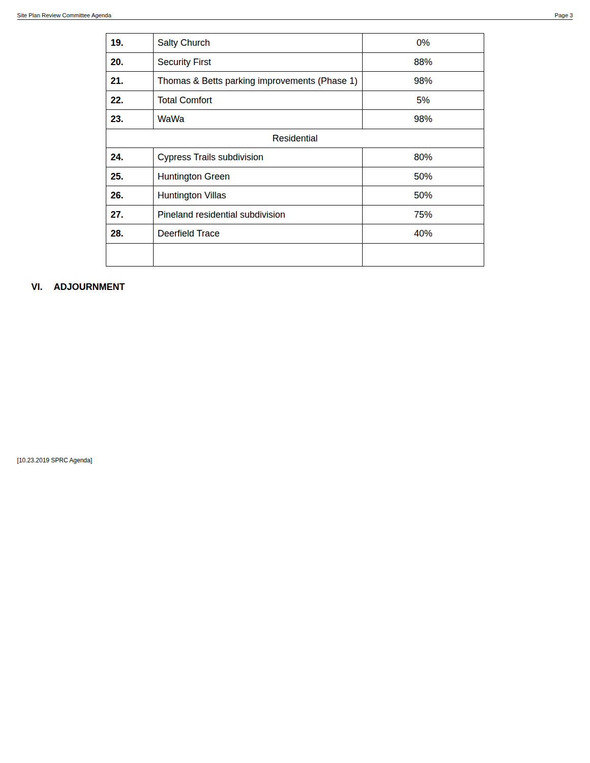Site Plan Review Committee Agenda
Page 3
| 19. | Salty Church | 0% |
| 20. | Security First | 88% |
| 21. | Thomas & Betts parking improvements (Phase 1) | 98% |
| 22. | Total Comfort | 5% |
| 23. | WaWa | 98% |
| Residential |
| 24. | Cypress Trails subdivision | 80% |
| 25. | Huntington Green | 50% |
| 26. | Huntington Villas | 50% |
| 27. | Pineland residential subdivision | 75% |
| 28. | Deerfield Trace | 40% |
VI. ADJOURNMENT
[10.23.2019 SPRC Agenda]